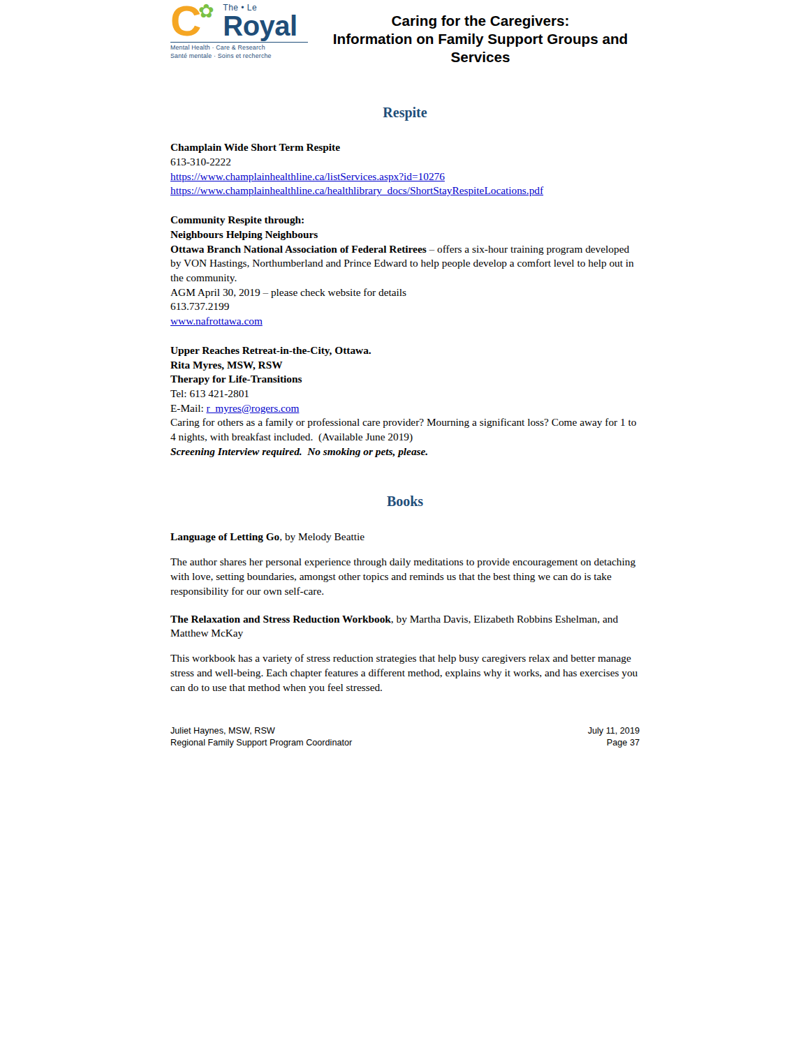C ✿ The • Le
Royal
Mental Health · Care & Research
Santé mentale · Soins et recherche
Caring for the Caregivers:
Information on Family Support Groups and Services
Respite
Champlain Wide Short Term Respite
613-310-2222
https://www.champlainhealthline.ca/listServices.aspx?id=10276
https://www.champlainhealthline.ca/healthlibrary_docs/ShortStayRespiteLocations.pdf
Community Respite through:
Neighbours Helping Neighbours
Ottawa Branch National Association of Federal Retirees – offers a six-hour training program developed by VON Hastings, Northumberland and Prince Edward to help people develop a comfort level to help out in the community.
AGM April 30, 2019 – please check website for details
613.737.2199
www.nafrottawa.com
Upper Reaches Retreat-in-the-City, Ottawa.
Rita Myres, MSW, RSW
Therapy for Life-Transitions
Tel: 613 421-2801
E-Mail: r_myres@rogers.com
Caring for others as a family or professional care provider? Mourning a significant loss? Come away for 1 to 4 nights, with breakfast included. (Available June 2019)
Screening Interview required. No smoking or pets, please.
Books
Language of Letting Go, by Melody Beattie
The author shares her personal experience through daily meditations to provide encouragement on detaching with love, setting boundaries, amongst other topics and reminds us that the best thing we can do is take responsibility for our own self-care.
The Relaxation and Stress Reduction Workbook, by Martha Davis, Elizabeth Robbins Eshelman, and Matthew McKay
This workbook has a variety of stress reduction strategies that help busy caregivers relax and better manage stress and well-being. Each chapter features a different method, explains why it works, and has exercises you can do to use that method when you feel stressed.
Juliet Haynes, MSW, RSW July 11, 2019
Regional Family Support Program Coordinator Page 37